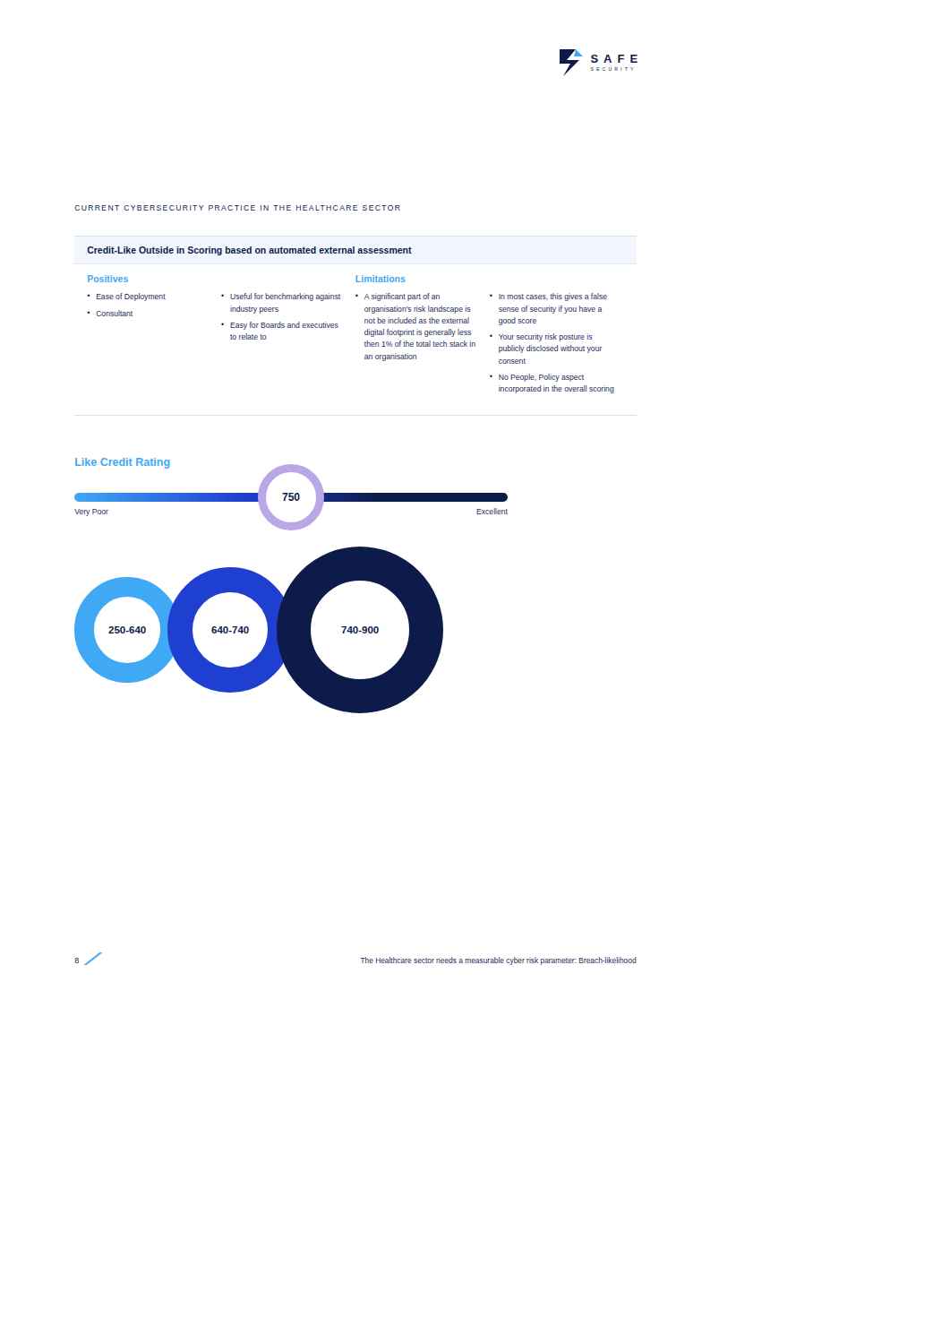SAFE
SECURITY
Current Cybersecurity Practice in the Healthcare Sector
Credit-Like Outside in Scoring based on automated external assessment
Positives
Limitations
Ease of Deployment
Consultant
Useful for benchmarking against industry peers
Easy for Boards and executives to relate to
A significant part of an organisation's risk landscape is not be included as the external digital footprint is generally less then 1% of the total tech stack in an organisation
In most cases, this gives a false sense of security if you have a good score
Your security risk posture is publicly disclosed without your consent
No People, Policy aspect incorporated in the overall scoring
Like Credit Rating
750
Very Poor Excellent
250-640
640-740
740-900
8
The Healthcare sector needs a measurable cyber risk parameter: Breach-likelihood